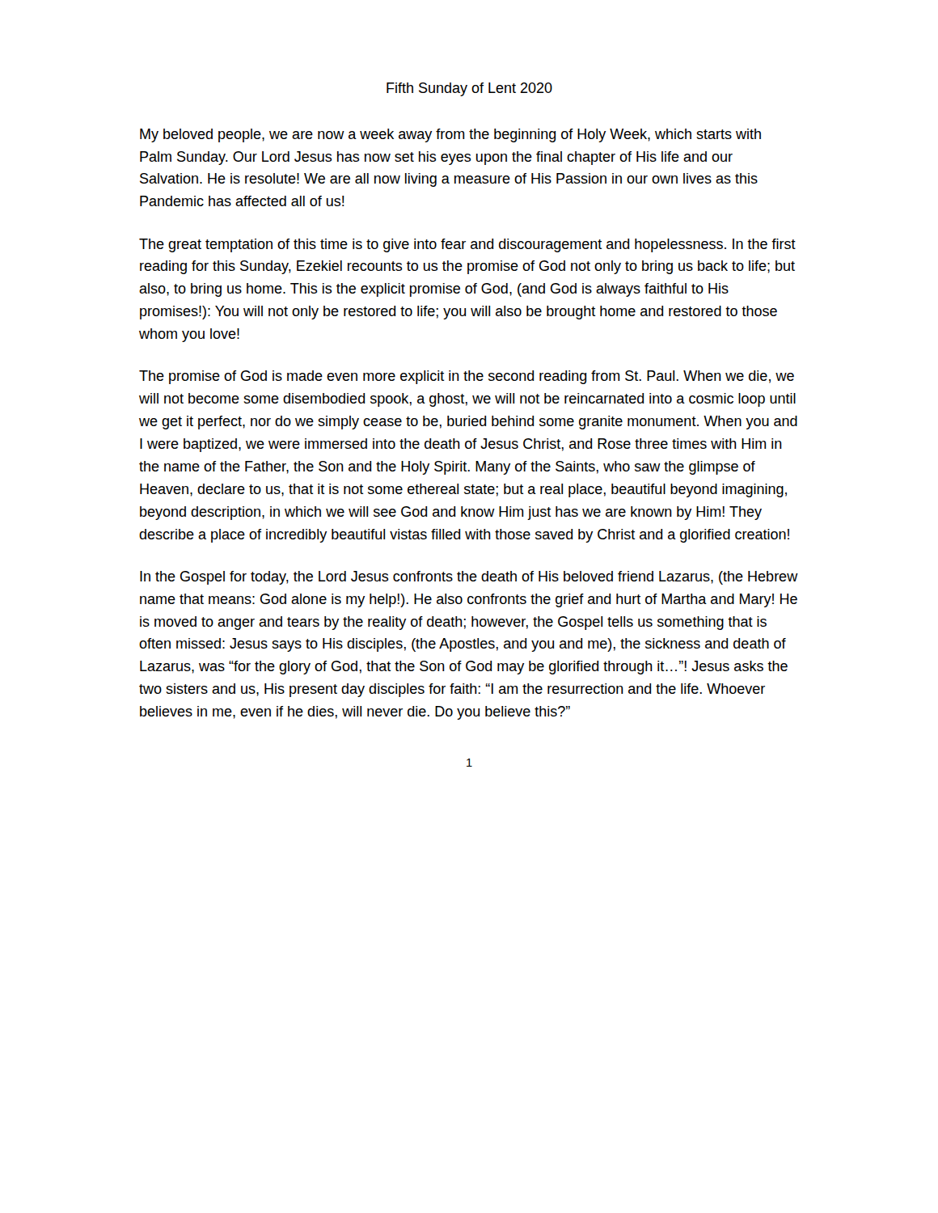Fifth Sunday of Lent 2020
My beloved people, we are now a week away from the beginning of Holy Week, which starts with Palm Sunday. Our Lord Jesus has now set his eyes upon the final chapter of His life and our Salvation. He is resolute! We are all now living a measure of His Passion in our own lives as this Pandemic has affected all of us!
The great temptation of this time is to give into fear and discouragement and hopelessness. In the first reading for this Sunday, Ezekiel recounts to us the promise of God not only to bring us back to life; but also, to bring us home. This is the explicit promise of God, (and God is always faithful to His promises!): You will not only be restored to life; you will also be brought home and restored to those whom you love!
The promise of God is made even more explicit in the second reading from St. Paul. When we die, we will not become some disembodied spook, a ghost, we will not be reincarnated into a cosmic loop until we get it perfect, nor do we simply cease to be, buried behind some granite monument. When you and I were baptized, we were immersed into the death of Jesus Christ, and Rose three times with Him in the name of the Father, the Son and the Holy Spirit. Many of the Saints, who saw the glimpse of Heaven, declare to us, that it is not some ethereal state; but a real place, beautiful beyond imagining, beyond description, in which we will see God and know Him just has we are known by Him! They describe a place of incredibly beautiful vistas filled with those saved by Christ and a glorified creation!
In the Gospel for today, the Lord Jesus confronts the death of His beloved friend Lazarus, (the Hebrew name that means: God alone is my help!). He also confronts the grief and hurt of Martha and Mary! He is moved to anger and tears by the reality of death; however, the Gospel tells us something that is often missed: Jesus says to His disciples, (the Apostles, and you and me), the sickness and death of Lazarus, was “for the glory of God, that the Son of God may be glorified through it…”! Jesus asks the two sisters and us, His present day disciples for faith: “I am the resurrection and the life. Whoever believes in me, even if he dies, will never die. Do you believe this?”
1